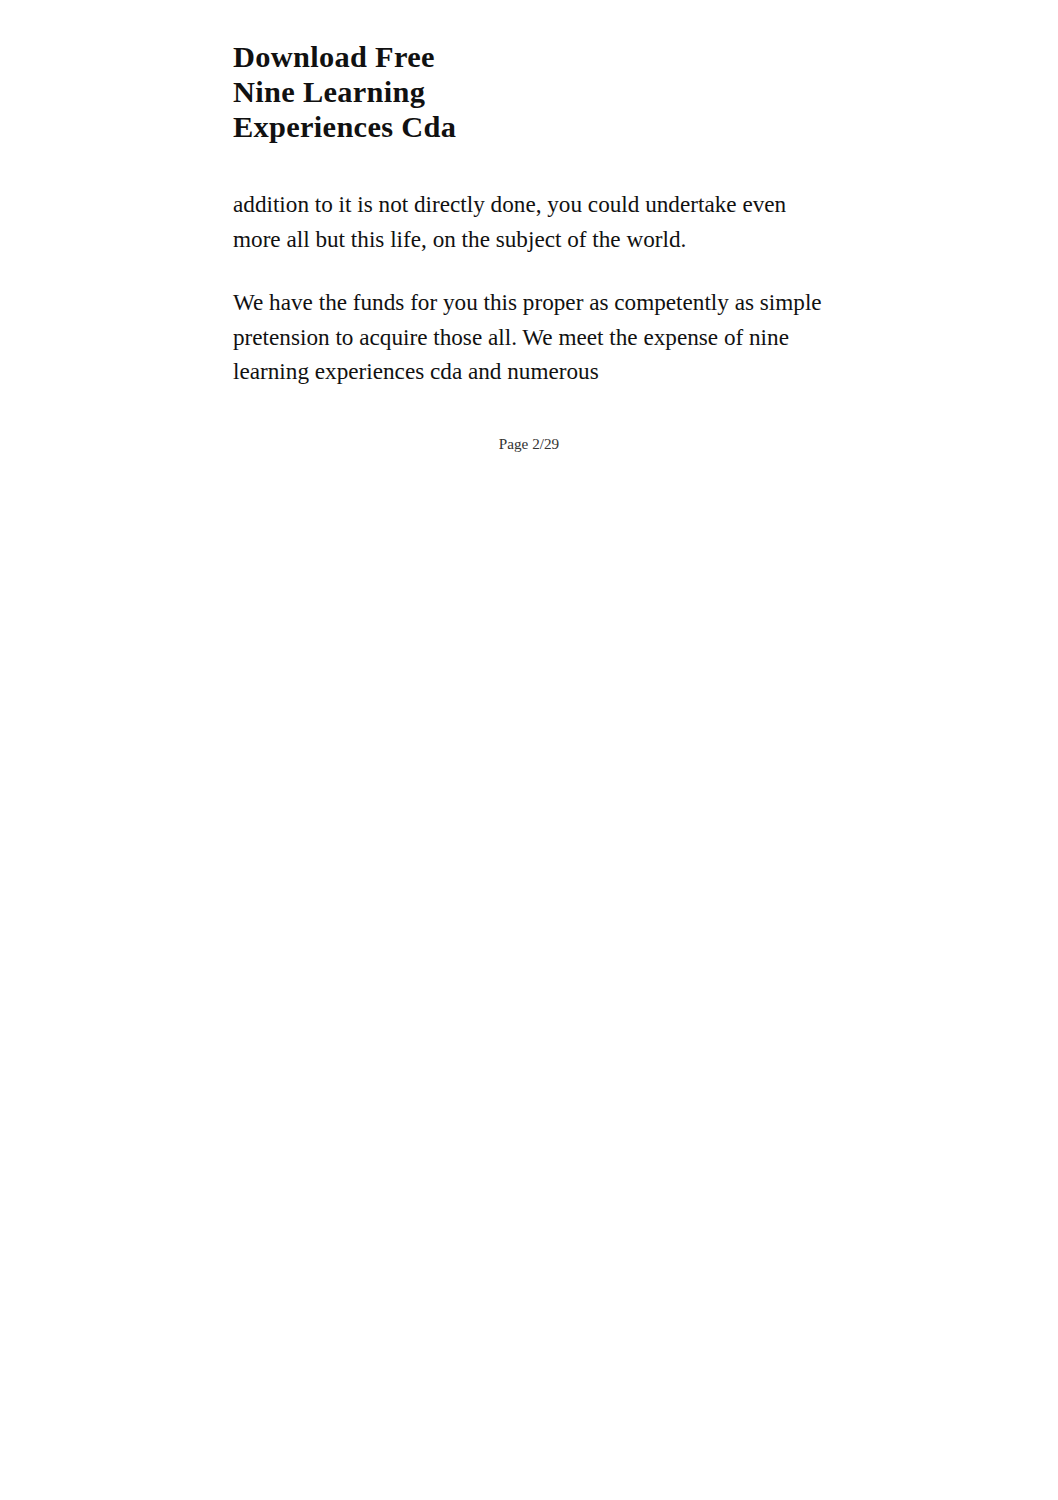Download Free Nine Learning Experiences Cda
addition to it is not directly done, you could undertake even more all but this life, on the subject of the world.
We have the funds for you this proper as competently as simple pretension to acquire those all. We meet the expense of nine learning experiences cda and numerous
Page 2/29